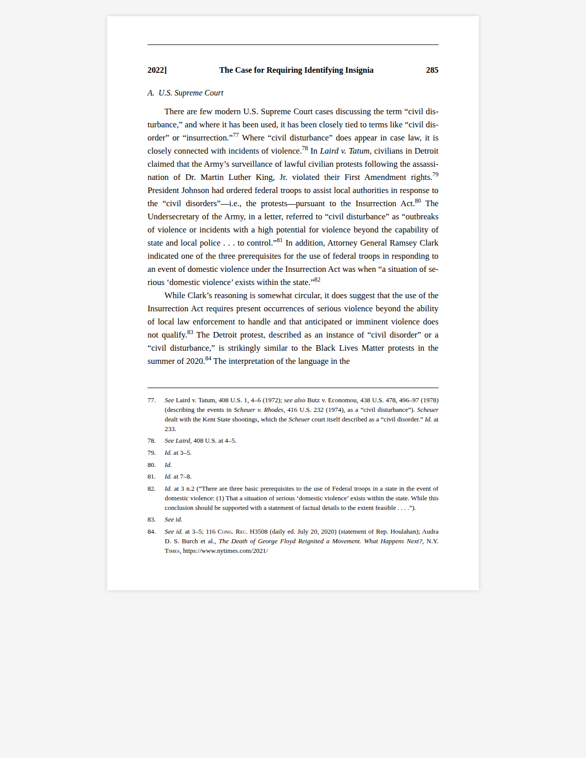2022] The Case for Requiring Identifying Insignia 285
A. U.S. Supreme Court
There are few modern U.S. Supreme Court cases discussing the term “civil disturbance,” and where it has been used, it has been closely tied to terms like “civil disorder” or “insurrection.”77 Where “civil disturbance” does appear in case law, it is closely connected with incidents of violence.78 In Laird v. Tatum, civilians in Detroit claimed that the Army’s surveillance of lawful civilian protests following the assassination of Dr. Martin Luther King, Jr. violated their First Amendment rights.79 President Johnson had ordered federal troops to assist local authorities in response to the “civil disorders”—i.e., the protests—pursuant to the Insurrection Act.80 The Undersecretary of the Army, in a letter, referred to “civil disturbance” as “outbreaks of violence or incidents with a high potential for violence beyond the capability of state and local police . . . to control.”81 In addition, Attorney General Ramsey Clark indicated one of the three prerequisites for the use of federal troops in responding to an event of domestic violence under the Insurrection Act was when “a situation of serious ‘domestic violence’ exists within the state.”82
While Clark’s reasoning is somewhat circular, it does suggest that the use of the Insurrection Act requires present occurrences of serious violence beyond the ability of local law enforcement to handle and that anticipated or imminent violence does not qualify.83 The Detroit protest, described as an instance of “civil disorder” or a “civil disturbance,” is strikingly similar to the Black Lives Matter protests in the summer of 2020.84 The interpretation of the language in the
77. See Laird v. Tatum, 408 U.S. 1, 4–6 (1972); see also Butz v. Economou, 438 U.S. 478, 496–97 (1978) (describing the events in Scheuer v. Rhodes, 416 U.S. 232 (1974), as a “civil disturbance”). Scheuer dealt with the Kent State shootings, which the Scheuer court itself described as a “civil disorder.” Id. at 233.
78. See Laird, 408 U.S. at 4–5.
79. Id. at 3–5.
80. Id.
81. Id. at 7–8.
82. Id. at 3 n.2 (“There are three basic prerequisites to the use of Federal troops in a state in the event of domestic violence: (1) That a situation of serious ‘domestic violence’ exists within the state. While this conclusion should be supported with a statement of factual details to the extent feasible . . . .”).
83. See id.
84. See id. at 3–5; 116 Cong. Rec. H3508 (daily ed. July 20, 2020) (statement of Rep. Houlahan); Audra D. S. Burch et al., The Death of George Floyd Reignited a Movement. What Happens Next?, N.Y. Times, https://www.nytimes.com/2021/